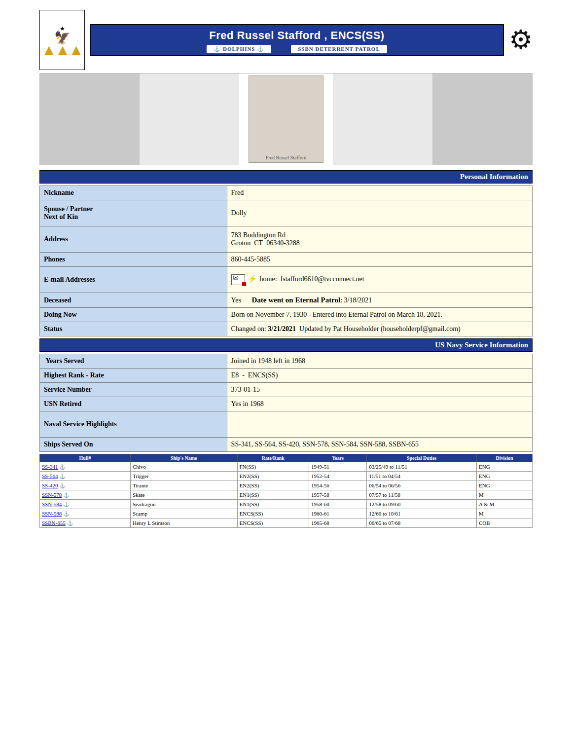★
🦅
▲▲▲
Fred Russel Stafford , ENCS(SS)
⚓ DOLPHINS ⚓
SSBN DETERRENT PATROL
⚙
Fred Russel Stafford
| Personal Information |
| Nickname | Fred |
| Spouse / Partner Next of Kin | Dolly |
| Address | 783 Buddington Rd Groton CT 06340-3288 |
| Phones | 860-445-5885 |
| E-mail Addresses | ⚡ home: fstafford6610@tvcconnect.net |
| Deceased | Yes Date went on Eternal Patrol : 3/18/2021 |
| Doing Now | Born on November 7, 1930 - Entered into Eternal Patrol on March 18, 2021. |
| Status | Changed on: 3/21/2021 Updated by Pat Householder (householderpf@gmail.com) |
| US Navy Service Information |
| Years Served | Joined in 1948 left in 1968 |
| Highest Rank - Rate | E8 - ENCS(SS) |
| Service Number | 373-01-15 |
| USN Retired | Yes in 1968 |
| Naval Service Highlights | |
| Ships Served On | SS-341, SS-564, SS-420, SSN-578, SSN-584, SSN-588, SSBN-655 |
| Hull# | Ship's Name | Rate/Rank | Years | Special Duties | Division |
| --- | --- | --- | --- | --- | --- |
| SS-341 ⚓ | Chivo | FN(SS) | 1949-51 | 03/25/49 to 11/51 | ENG |
| SS-564 ⚓ | Trigger | EN2(SS) | 1952-54 | 11/51 to 04/54 | ENG |
| SS-420 ⚓ | Tirante | EN2(SS) | 1954-56 | 06/54 to 06/56 | ENG |
| SSN-578 ⚓ | Skate | EN1(SS) | 1957-58 | 07/57 to 11/58 | M |
| SSN-584 ⚓ | Seadragon | EN1(SS) | 1958-60 | 12/58 to 09/60 | A & M |
| SSN-588 ⚓ | Scamp | ENCS(SS) | 1960-61 | 12/60 to 10/61 | M |
| SSBN-655 ⚓ | Henry L Stimson | ENCS(SS) | 1965-68 | 06/65 to 07/68 | COB |